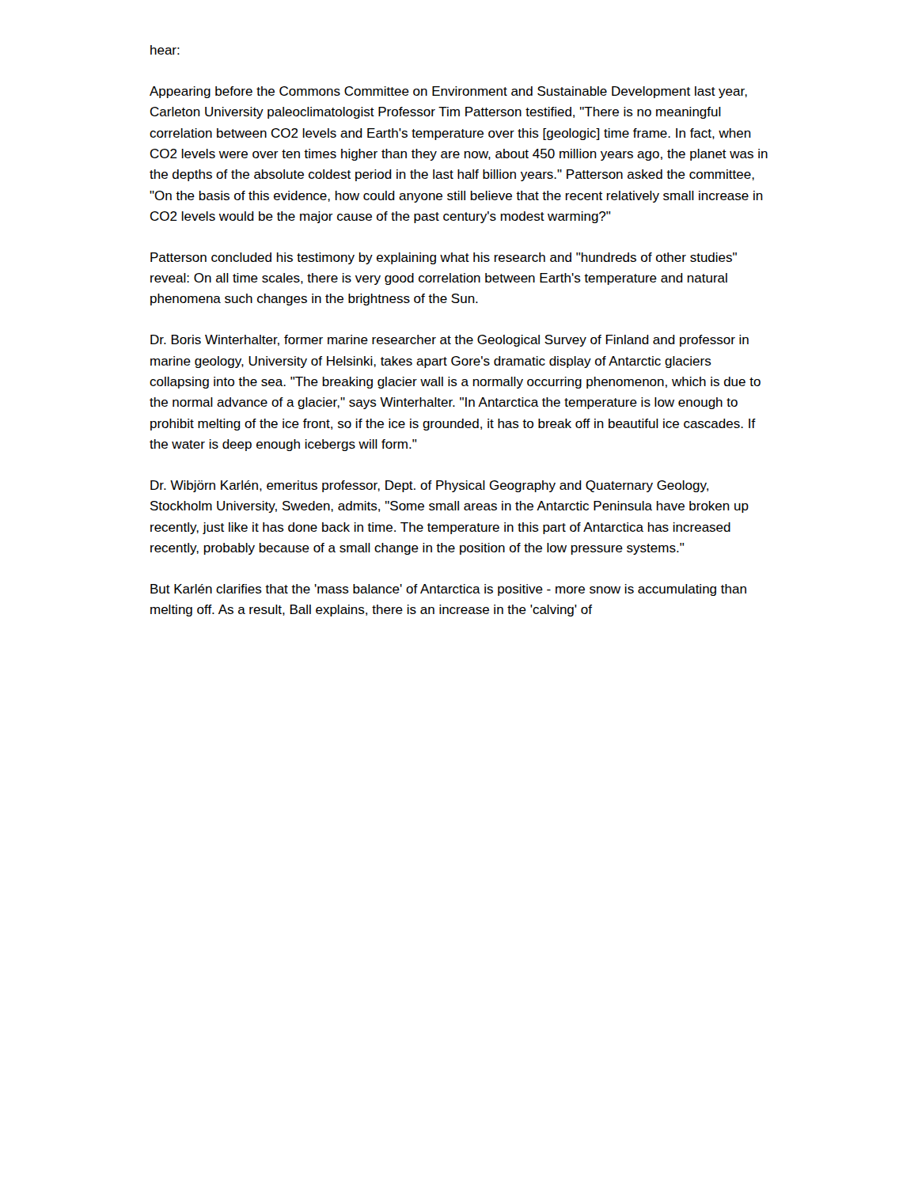hear:
Appearing before the Commons Committee on Environment and Sustainable Development last year, Carleton University paleoclimatologist Professor Tim Patterson testified, "There is no meaningful correlation between CO2 levels and Earth's temperature over this [geologic] time frame. In fact, when CO2 levels were over ten times higher than they are now, about 450 million years ago, the planet was in the depths of the absolute coldest period in the last half billion years." Patterson asked the committee, "On the basis of this evidence, how could anyone still believe that the recent relatively small increase in CO2 levels would be the major cause of the past century's modest warming?"
Patterson concluded his testimony by explaining what his research and "hundreds of other studies" reveal: On all time scales, there is very good correlation between Earth's temperature and natural phenomena such changes in the brightness of the Sun.
Dr. Boris Winterhalter, former marine researcher at the Geological Survey of Finland and professor in marine geology, University of Helsinki, takes apart Gore's dramatic display of Antarctic glaciers collapsing into the sea. "The breaking glacier wall is a normally occurring phenomenon, which is due to the normal advance of a glacier," says Winterhalter. "In Antarctica the temperature is low enough to prohibit melting of the ice front, so if the ice is grounded, it has to break off in beautiful ice cascades. If the water is deep enough icebergs will form."
Dr. Wibjörn Karlén, emeritus professor, Dept. of Physical Geography and Quaternary Geology, Stockholm University, Sweden, admits, "Some small areas in the Antarctic Peninsula have broken up recently, just like it has done back in time. The temperature in this part of Antarctica has increased recently, probably because of a small change in the position of the low pressure systems."
But Karlén clarifies that the 'mass balance' of Antarctica is positive - more snow is accumulating than melting off. As a result, Ball explains, there is an increase in the 'calving' of